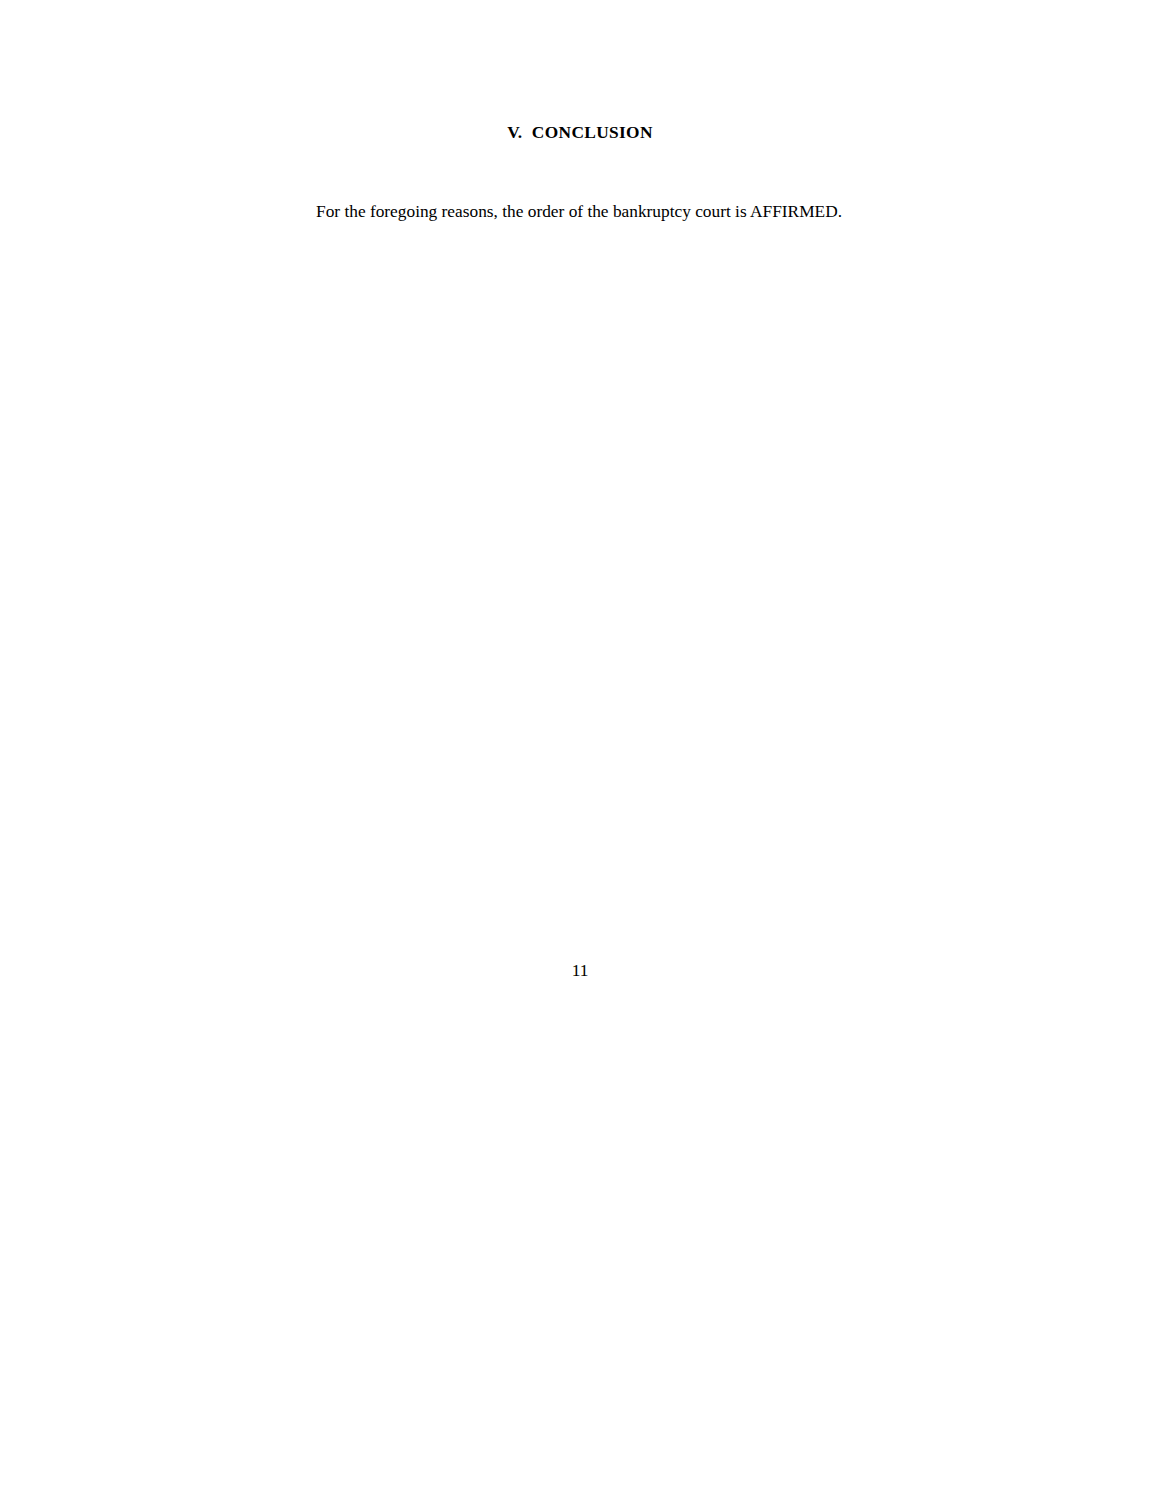V. CONCLUSION
For the foregoing reasons, the order of the bankruptcy court is AFFIRMED.
11